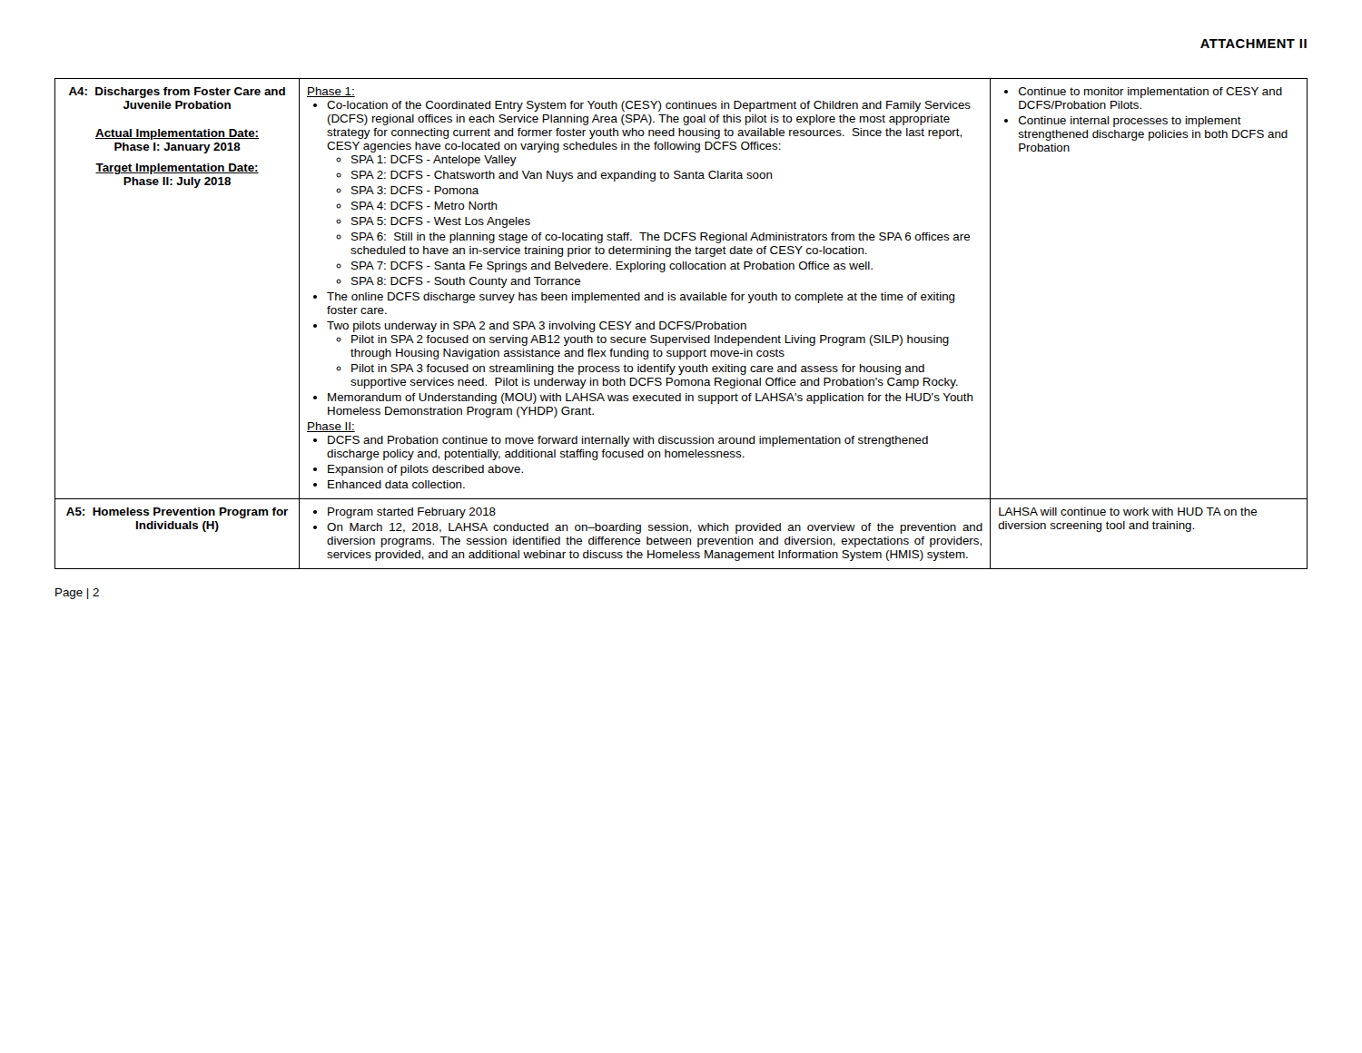ATTACHMENT II
| A4: Discharges from Foster Care and Juvenile Probation Actual Implementation Date: Phase I: January 2018 Target Implementation Date: Phase II: July 2018 | Phase 1: Co-location of the Coordinated Entry System for Youth (CESY) continues in Department of Children and Family Services (DCFS) regional offices in each Service Planning Area (SPA). The goal of this pilot is to explore the most appropriate strategy for connecting current and former foster youth who need housing to available resources. Since the last report, CESY agencies have co-located on varying schedules in the following DCFS Offices: SPA 1: DCFS - Antelope Valley SPA 2: DCFS - Chatsworth and Van Nuys and expanding to Santa Clarita soon SPA 3: DCFS - Pomona SPA 4: DCFS - Metro North SPA 5: DCFS - West Los Angeles SPA 6: Still in the planning stage of co-locating staff. The DCFS Regional Administrators from the SPA 6 offices are scheduled to have an in-service training prior to determining the target date of CESY co-location. SPA 7: DCFS - Santa Fe Springs and Belvedere. Exploring collocation at Probation Office as well. SPA 8: DCFS - South County and Torrance The online DCFS discharge survey has been implemented and is available for youth to complete at the time of exiting foster care. Two pilots underway in SPA 2 and SPA 3 involving CESY and DCFS/Probation Pilot in SPA 2 focused on serving AB12 youth to secure Supervised Independent Living Program (SILP) housing through Housing Navigation assistance and flex funding to support move-in costs Pilot in SPA 3 focused on streamlining the process to identify youth exiting care and assess for housing and supportive services need. Pilot is underway in both DCFS Pomona Regional Office and Probation's Camp Rocky. Memorandum of Understanding (MOU) with LAHSA was executed in support of LAHSA's application for the HUD's Youth Homeless Demonstration Program (YHDP) Grant. Phase II: DCFS and Probation continue to move forward internally with discussion around implementation of strengthened discharge policy and, potentially, additional staffing focused on homelessness. Expansion of pilots described above. Enhanced data collection. | Continue to monitor implementation of CESY and DCFS/Probation Pilots. Continue internal processes to implement strengthened discharge policies in both DCFS and Probation |
| A5: Homeless Prevention Program for Individuals (H) | Program started February 2018 On March 12, 2018, LAHSA conducted an on–boarding session, which provided an overview of the prevention and diversion programs. The session identified the difference between prevention and diversion, expectations of providers, services provided, and an additional webinar to discuss the Homeless Management Information System (HMIS) system. | LAHSA will continue to work with HUD TA on the diversion screening tool and training. |
Page | 2